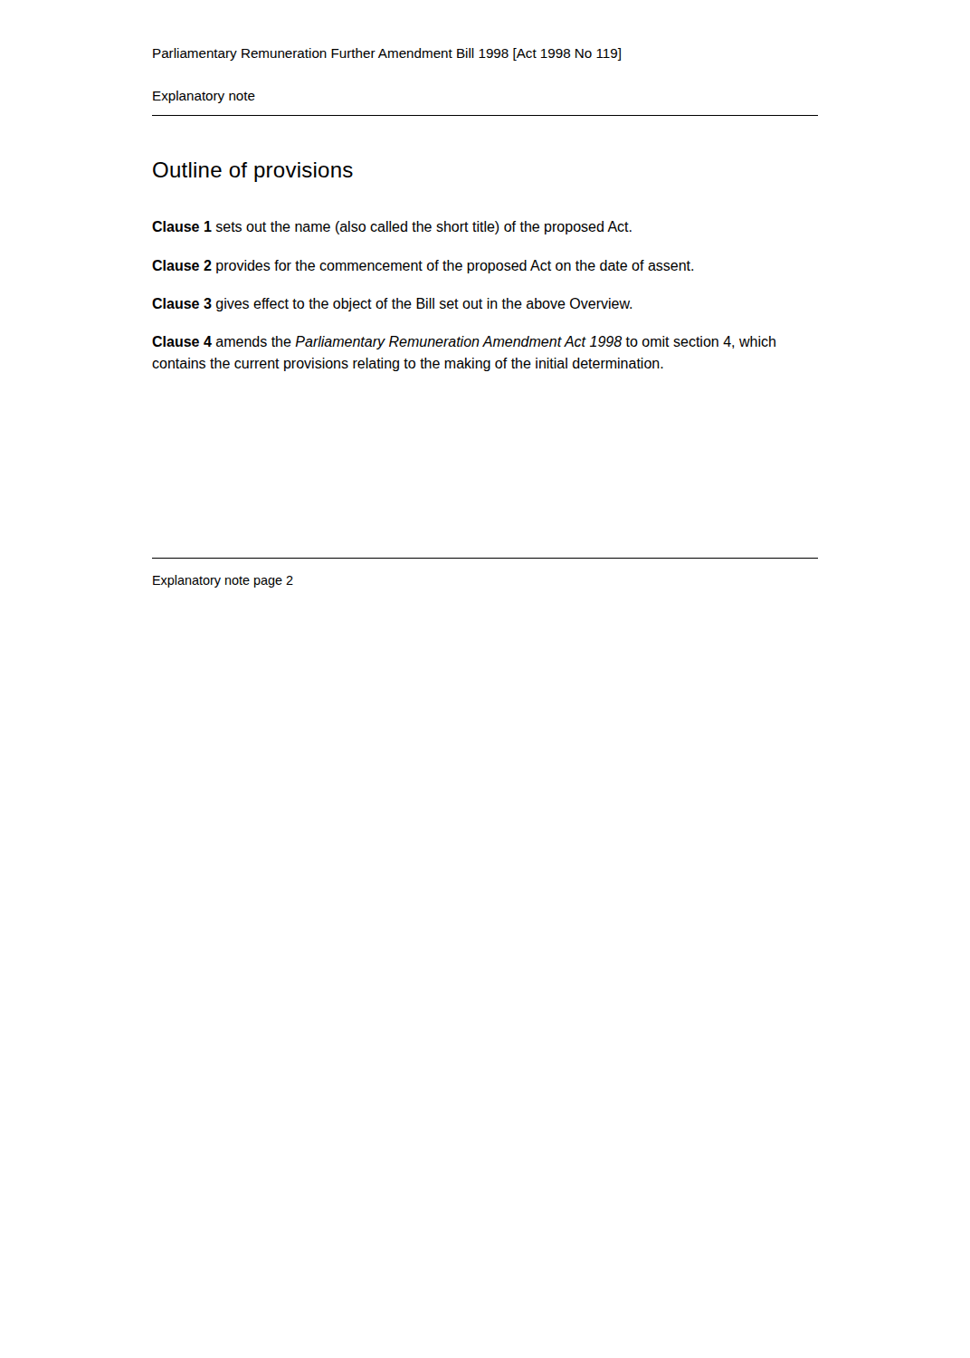Parliamentary Remuneration Further Amendment Bill 1998 [Act 1998 No 119]
Explanatory note
Outline of provisions
Clause 1 sets out the name (also called the short title) of the proposed Act.
Clause 2 provides for the commencement of the proposed Act on the date of assent.
Clause 3 gives effect to the object of the Bill set out in the above Overview.
Clause 4 amends the Parliamentary Remuneration Amendment Act 1998 to omit section 4, which contains the current provisions relating to the making of the initial determination.
Explanatory note page 2